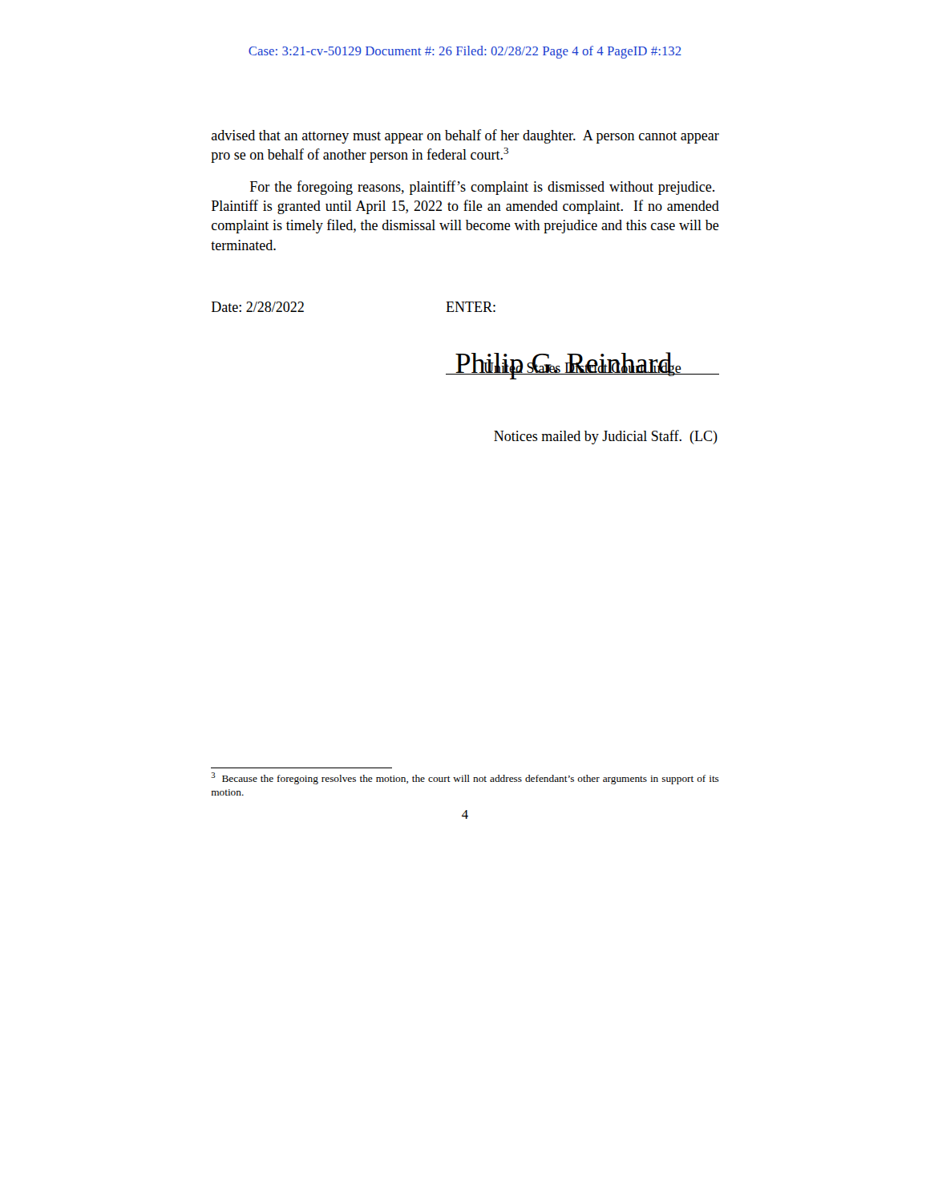Case: 3:21-cv-50129 Document #: 26 Filed: 02/28/22 Page 4 of 4 PageID #:132
advised that an attorney must appear on behalf of her daughter. A person cannot appear pro se on behalf of another person in federal court.3
For the foregoing reasons, plaintiff’s complaint is dismissed without prejudice. Plaintiff is granted until April 15, 2022 to file an amended complaint. If no amended complaint is timely filed, the dismissal will become with prejudice and this case will be terminated.
Date: 2/28/2022
ENTER:
Philip G. Reinhard
United States District Court Judge
Notices mailed by Judicial Staff. (LC)
3 Because the foregoing resolves the motion, the court will not address defendant’s other arguments in support of its motion.
4